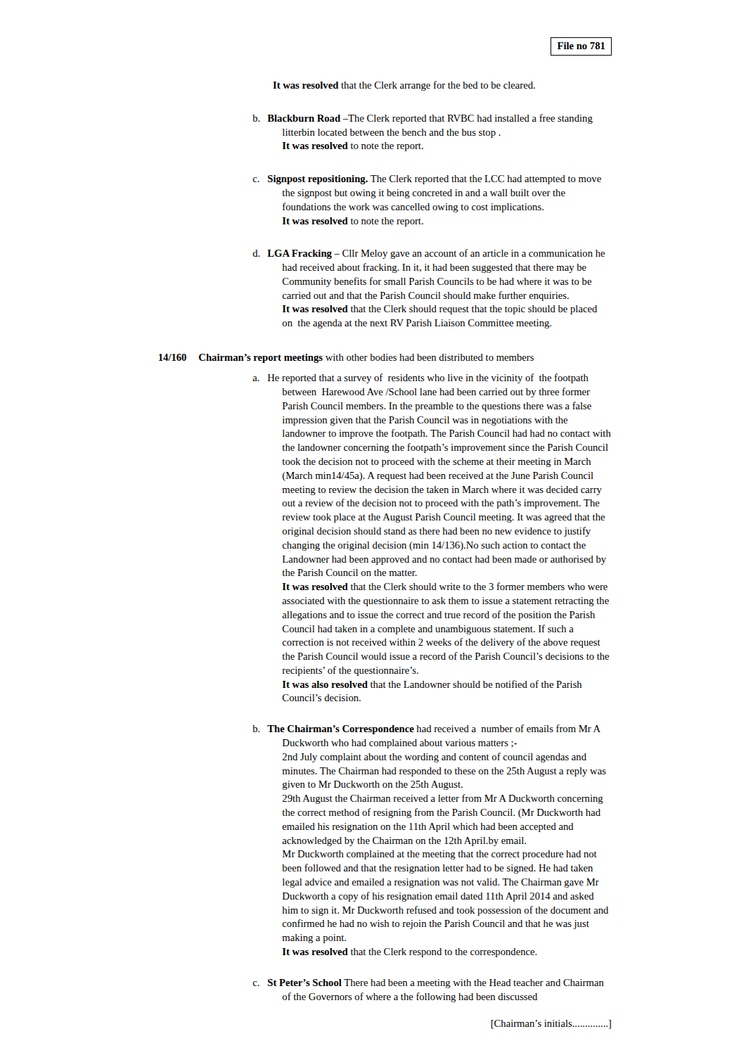File no 781
It was resolved that the Clerk arrange for the bed to be cleared.
b.
Blackburn Road –The Clerk reported that RVBC had installed a free standing litterbin located between the bench and the bus stop .
It was resolved to note the report.
c.
Signpost repositioning. The Clerk reported that the LCC had attempted to move the signpost but owing it being concreted in and a wall built over the foundations the work was cancelled owing to cost implications.
It was resolved to note the report.
d.
LGA Fracking – Cllr Meloy gave an account of an article in a communication he had received about fracking. In it, it had been suggested that there may be Community benefits for small Parish Councils to be had where it was to be carried out and that the Parish Council should make further enquiries.
It was resolved that the Clerk should request that the topic should be placed on the agenda at the next RV Parish Liaison Committee meeting.
14/160
Chairman’s report meetings with other bodies had been distributed to members
a.
He reported that a survey of residents who live in the vicinity of the footpath between Harewood Ave /School lane had been carried out by three former Parish Council members. In the preamble to the questions there was a false impression given that the Parish Council was in negotiations with the landowner to improve the footpath. The Parish Council had had no contact with the landowner concerning the footpath’s improvement since the Parish Council took the decision not to proceed with the scheme at their meeting in March (March min14/45a). A request had been received at the June Parish Council meeting to review the decision the taken in March where it was decided carry out a review of the decision not to proceed with the path’s improvement. The review took place at the August Parish Council meeting. It was agreed that the original decision should stand as there had been no new evidence to justify changing the original decision (min 14/136).No such action to contact the Landowner had been approved and no contact had been made or authorised by the Parish Council on the matter.
It was resolved that the Clerk should write to the 3 former members who were associated with the questionnaire to ask them to issue a statement retracting the allegations and to issue the correct and true record of the position the Parish Council had taken in a complete and unambiguous statement. If such a correction is not received within 2 weeks of the delivery of the above request the Parish Council would issue a record of the Parish Council’s decisions to the recipients’ of the questionnaire’s.
It was also resolved that the Landowner should be notified of the Parish Council’s decision.
b.
The Chairman’s Correspondence had received a number of emails from Mr A Duckworth who had complained about various matters ;-
2nd July complaint about the wording and content of council agendas and minutes. The Chairman had responded to these on the 25th August a reply was given to Mr Duckworth on the 25th August.
29th August the Chairman received a letter from Mr A Duckworth concerning the correct method of resigning from the Parish Council. (Mr Duckworth had emailed his resignation on the 11th April which had been accepted and acknowledged by the Chairman on the 12th April.by email.
Mr Duckworth complained at the meeting that the correct procedure had not been followed and that the resignation letter had to be signed. He had taken legal advice and emailed a resignation was not valid. The Chairman gave Mr Duckworth a copy of his resignation email dated 11th April 2014 and asked him to sign it. Mr Duckworth refused and took possession of the document and confirmed he had no wish to rejoin the Parish Council and that he was just making a point.
It was resolved that the Clerk respond to the correspondence.
c.
St Peter’s School There had been a meeting with the Head teacher and Chairman of the Governors of where a the following had been discussed
[Chairman’s initials..............]